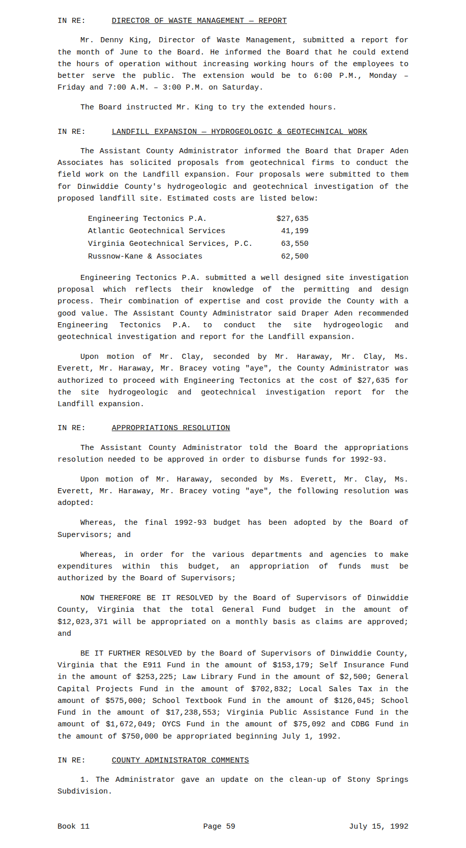IN RE: DIRECTOR OF WASTE MANAGEMENT — REPORT
Mr. Denny King, Director of Waste Management, submitted a report for the month of June to the Board. He informed the Board that he could extend the hours of operation without increasing working hours of the employees to better serve the public. The extension would be to 6:00 P.M., Monday – Friday and 7:00 A.M. – 3:00 P.M. on Saturday.
The Board instructed Mr. King to try the extended hours.
IN RE: LANDFILL EXPANSION — HYDROGEOLOGIC & GEOTECHNICAL WORK
The Assistant County Administrator informed the Board that Draper Aden Associates has solicited proposals from geotechnical firms to conduct the field work on the Landfill expansion. Four proposals were submitted to them for Dinwiddie County's hydrogeologic and geotechnical investigation of the proposed landfill site. Estimated costs are listed below:
| Engineering Tectonics P.A. | $27,635 |
| Atlantic Geotechnical Services | 41,199 |
| Virginia Geotechnical Services, P.C. | 63,550 |
| Russnow-Kane & Associates | 62,500 |
Engineering Tectonics P.A. submitted a well designed site investigation proposal which reflects their knowledge of the permitting and design process. Their combination of expertise and cost provide the County with a good value. The Assistant County Administrator said Draper Aden recommended Engineering Tectonics P.A. to conduct the site hydrogeologic and geotechnical investigation and report for the Landfill expansion.
Upon motion of Mr. Clay, seconded by Mr. Haraway, Mr. Clay, Ms. Everett, Mr. Haraway, Mr. Bracey voting "aye", the County Administrator was authorized to proceed with Engineering Tectonics at the cost of $27,635 for the site hydrogeologic and geotechnical investigation report for the Landfill expansion.
IN RE: APPROPRIATIONS RESOLUTION
The Assistant County Administrator told the Board the appropriations resolution needed to be approved in order to disburse funds for 1992-93.
Upon motion of Mr. Haraway, seconded by Ms. Everett, Mr. Clay, Ms. Everett, Mr. Haraway, Mr. Bracey voting "aye", the following resolution was adopted:
Whereas, the final 1992-93 budget has been adopted by the Board of Supervisors; and
Whereas, in order for the various departments and agencies to make expenditures within this budget, an appropriation of funds must be authorized by the Board of Supervisors;
NOW THEREFORE BE IT RESOLVED by the Board of Supervisors of Dinwiddie County, Virginia that the total General Fund budget in the amount of $12,023,371 will be appropriated on a monthly basis as claims are approved; and
BE IT FURTHER RESOLVED by the Board of Supervisors of Dinwiddie County, Virginia that the E911 Fund in the amount of $153,179; Self Insurance Fund in the amount of $253,225; Law Library Fund in the amount of $2,500; General Capital Projects Fund in the amount of $702,832; Local Sales Tax in the amount of $575,000; School Textbook Fund in the amount of $126,045; School Fund in the amount of $17,238,553; Virginia Public Assistance Fund in the amount of $1,672,049; OYCS Fund in the amount of $75,092 and CDBG Fund in the amount of $750,000 be appropriated beginning July 1, 1992.
IN RE: COUNTY ADMINISTRATOR COMMENTS
1. The Administrator gave an update on the clean-up of Stony Springs Subdivision.
Book 11 Page 59 July 15, 1992